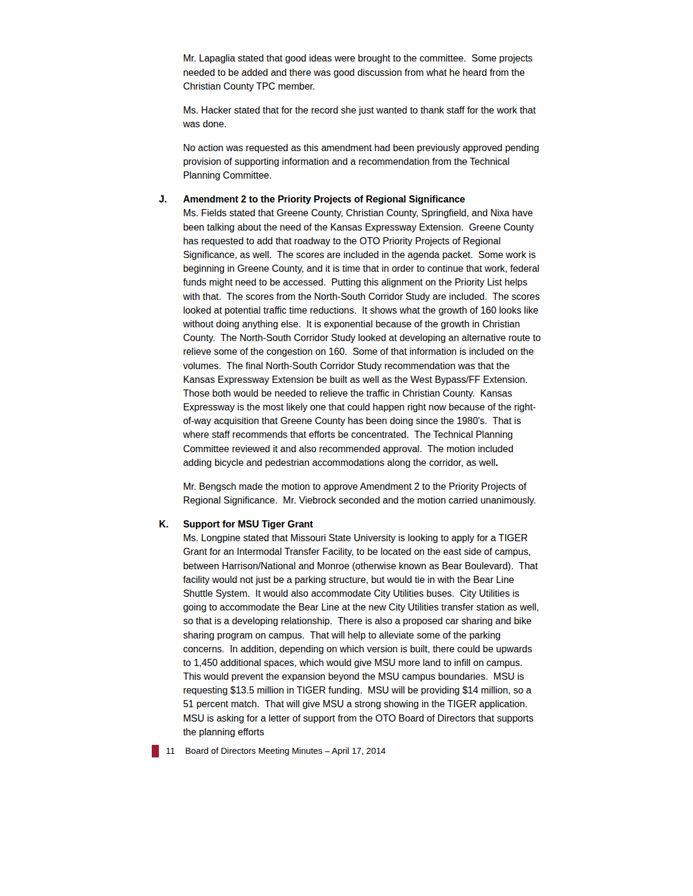Mr. Lapaglia stated that good ideas were brought to the committee. Some projects needed to be added and there was good discussion from what he heard from the Christian County TPC member.
Ms. Hacker stated that for the record she just wanted to thank staff for the work that was done.
No action was requested as this amendment had been previously approved pending provision of supporting information and a recommendation from the Technical Planning Committee.
J. Amendment 2 to the Priority Projects of Regional Significance Ms. Fields stated that Greene County, Christian County, Springfield, and Nixa have been talking about the need of the Kansas Expressway Extension. Greene County has requested to add that roadway to the OTO Priority Projects of Regional Significance, as well. The scores are included in the agenda packet. Some work is beginning in Greene County, and it is time that in order to continue that work, federal funds might need to be accessed. Putting this alignment on the Priority List helps with that. The scores from the North-South Corridor Study are included. The scores looked at potential traffic time reductions. It shows what the growth of 160 looks like without doing anything else. It is exponential because of the growth in Christian County. The North-South Corridor Study looked at developing an alternative route to relieve some of the congestion on 160. Some of that information is included on the volumes. The final North-South Corridor Study recommendation was that the Kansas Expressway Extension be built as well as the West Bypass/FF Extension. Those both would be needed to relieve the traffic in Christian County. Kansas Expressway is the most likely one that could happen right now because of the right-of-way acquisition that Greene County has been doing since the 1980's. That is where staff recommends that efforts be concentrated. The Technical Planning Committee reviewed it and also recommended approval. The motion included adding bicycle and pedestrian accommodations along the corridor, as well.
Mr. Bengsch made the motion to approve Amendment 2 to the Priority Projects of Regional Significance. Mr. Viebrock seconded and the motion carried unanimously.
K. Support for MSU Tiger Grant Ms. Longpine stated that Missouri State University is looking to apply for a TIGER Grant for an Intermodal Transfer Facility, to be located on the east side of campus, between Harrison/National and Monroe (otherwise known as Bear Boulevard). That facility would not just be a parking structure, but would tie in with the Bear Line Shuttle System. It would also accommodate City Utilities buses. City Utilities is going to accommodate the Bear Line at the new City Utilities transfer station as well, so that is a developing relationship. There is also a proposed car sharing and bike sharing program on campus. That will help to alleviate some of the parking concerns. In addition, depending on which version is built, there could be upwards to 1,450 additional spaces, which would give MSU more land to infill on campus. This would prevent the expansion beyond the MSU campus boundaries. MSU is requesting $13.5 million in TIGER funding. MSU will be providing $14 million, so a 51 percent match. That will give MSU a strong showing in the TIGER application. MSU is asking for a letter of support from the OTO Board of Directors that supports the planning efforts
11
Board of Directors Meeting Minutes – April 17, 2014